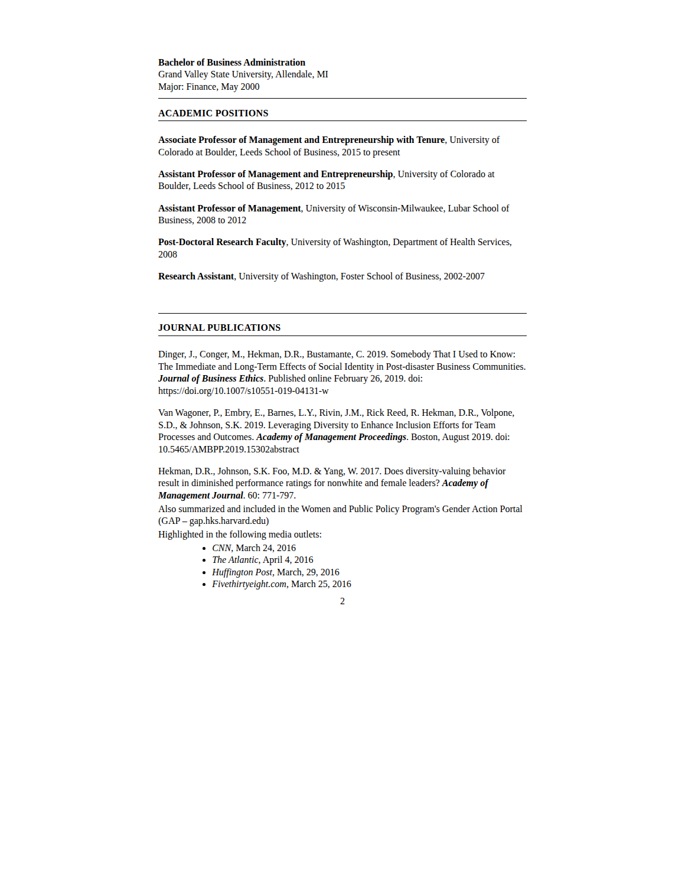Bachelor of Business Administration
Grand Valley State University, Allendale, MI
Major: Finance, May 2000
ACADEMIC POSITIONS
Associate Professor of Management and Entrepreneurship with Tenure, University of Colorado at Boulder, Leeds School of Business, 2015 to present
Assistant Professor of Management and Entrepreneurship, University of Colorado at Boulder, Leeds School of Business, 2012 to 2015
Assistant Professor of Management, University of Wisconsin-Milwaukee, Lubar School of Business, 2008 to 2012
Post-Doctoral Research Faculty, University of Washington, Department of Health Services, 2008
Research Assistant, University of Washington, Foster School of Business, 2002-2007
JOURNAL PUBLICATIONS
Dinger, J., Conger, M., Hekman, D.R., Bustamante, C. 2019. Somebody That I Used to Know: The Immediate and Long-Term Effects of Social Identity in Post-disaster Business Communities. Journal of Business Ethics. Published online February 26, 2019. doi: https://doi.org/10.1007/s10551-019-04131-w
Van Wagoner, P., Embry, E., Barnes, L.Y., Rivin, J.M., Rick Reed, R. Hekman, D.R., Volpone, S.D., & Johnson, S.K. 2019. Leveraging Diversity to Enhance Inclusion Efforts for Team Processes and Outcomes. Academy of Management Proceedings. Boston, August 2019. doi: 10.5465/AMBPP.2019.15302abstract
Hekman, D.R., Johnson, S.K. Foo, M.D. & Yang, W. 2017. Does diversity-valuing behavior result in diminished performance ratings for nonwhite and female leaders? Academy of Management Journal. 60: 771-797.
Also summarized and included in the Women and Public Policy Program's Gender Action Portal (GAP – gap.hks.harvard.edu)
Highlighted in the following media outlets:
CNN, March 24, 2016
The Atlantic, April 4, 2016
Huffington Post, March, 29, 2016
Fivethirtyeight.com, March 25, 2016
2